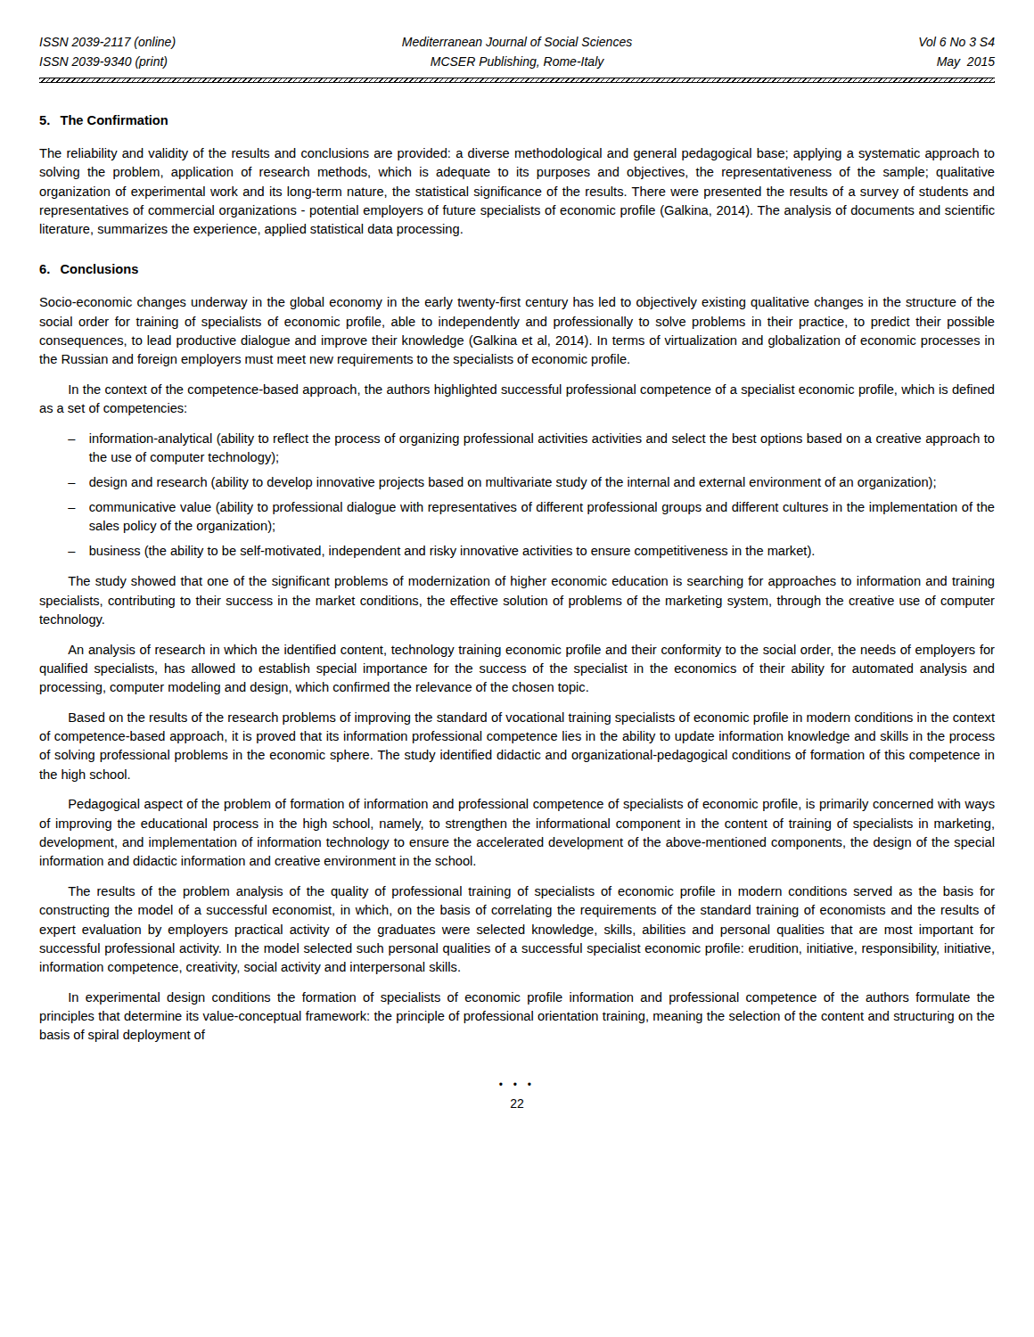| ISSN 2039-2117 (online) | Mediterranean Journal of Social Sciences | Vol 6 No 3 S4 |
| ISSN 2039-9340 (print) | MCSER Publishing, Rome-Italy | May 2015 |
5. The Confirmation
The reliability and validity of the results and conclusions are provided: a diverse methodological and general pedagogical base; applying a systematic approach to solving the problem, application of research methods, which is adequate to its purposes and objectives, the representativeness of the sample; qualitative organization of experimental work and its long-term nature, the statistical significance of the results. There were presented the results of a survey of students and representatives of commercial organizations - potential employers of future specialists of economic profile (Galkina, 2014). The analysis of documents and scientific literature, summarizes the experience, applied statistical data processing.
6. Conclusions
Socio-economic changes underway in the global economy in the early twenty-first century has led to objectively existing qualitative changes in the structure of the social order for training of specialists of economic profile, able to independently and professionally to solve problems in their practice, to predict their possible consequences, to lead productive dialogue and improve their knowledge (Galkina et al, 2014). In terms of virtualization and globalization of economic processes in the Russian and foreign employers must meet new requirements to the specialists of economic profile.
In the context of the competence-based approach, the authors highlighted successful professional competence of a specialist economic profile, which is defined as a set of competencies:
information-analytical (ability to reflect the process of organizing professional activities activities and select the best options based on a creative approach to the use of computer technology);
design and research (ability to develop innovative projects based on multivariate study of the internal and external environment of an organization);
communicative value (ability to professional dialogue with representatives of different professional groups and different cultures in the implementation of the sales policy of the organization);
business (the ability to be self-motivated, independent and risky innovative activities to ensure competitiveness in the market).
The study showed that one of the significant problems of modernization of higher economic education is searching for approaches to information and training specialists, contributing to their success in the market conditions, the effective solution of problems of the marketing system, through the creative use of computer technology.
An analysis of research in which the identified content, technology training economic profile and their conformity to the social order, the needs of employers for qualified specialists, has allowed to establish special importance for the success of the specialist in the economics of their ability for automated analysis and processing, computer modeling and design, which confirmed the relevance of the chosen topic.
Based on the results of the research problems of improving the standard of vocational training specialists of economic profile in modern conditions in the context of competence-based approach, it is proved that its information professional competence lies in the ability to update information knowledge and skills in the process of solving professional problems in the economic sphere. The study identified didactic and organizational-pedagogical conditions of formation of this competence in the high school.
Pedagogical aspect of the problem of formation of information and professional competence of specialists of economic profile, is primarily concerned with ways of improving the educational process in the high school, namely, to strengthen the informational component in the content of training of specialists in marketing, development, and implementation of information technology to ensure the accelerated development of the above-mentioned components, the design of the special information and didactic information and creative environment in the school.
The results of the problem analysis of the quality of professional training of specialists of economic profile in modern conditions served as the basis for constructing the model of a successful economist, in which, on the basis of correlating the requirements of the standard training of economists and the results of expert evaluation by employers practical activity of the graduates were selected knowledge, skills, abilities and personal qualities that are most important for successful professional activity. In the model selected such personal qualities of a successful specialist economic profile: erudition, initiative, responsibility, initiative, information competence, creativity, social activity and interpersonal skills.
In experimental design conditions the formation of specialists of economic profile information and professional competence of the authors formulate the principles that determine its value-conceptual framework: the principle of professional orientation training, meaning the selection of the content and structuring on the basis of spiral deployment of
• • •
22